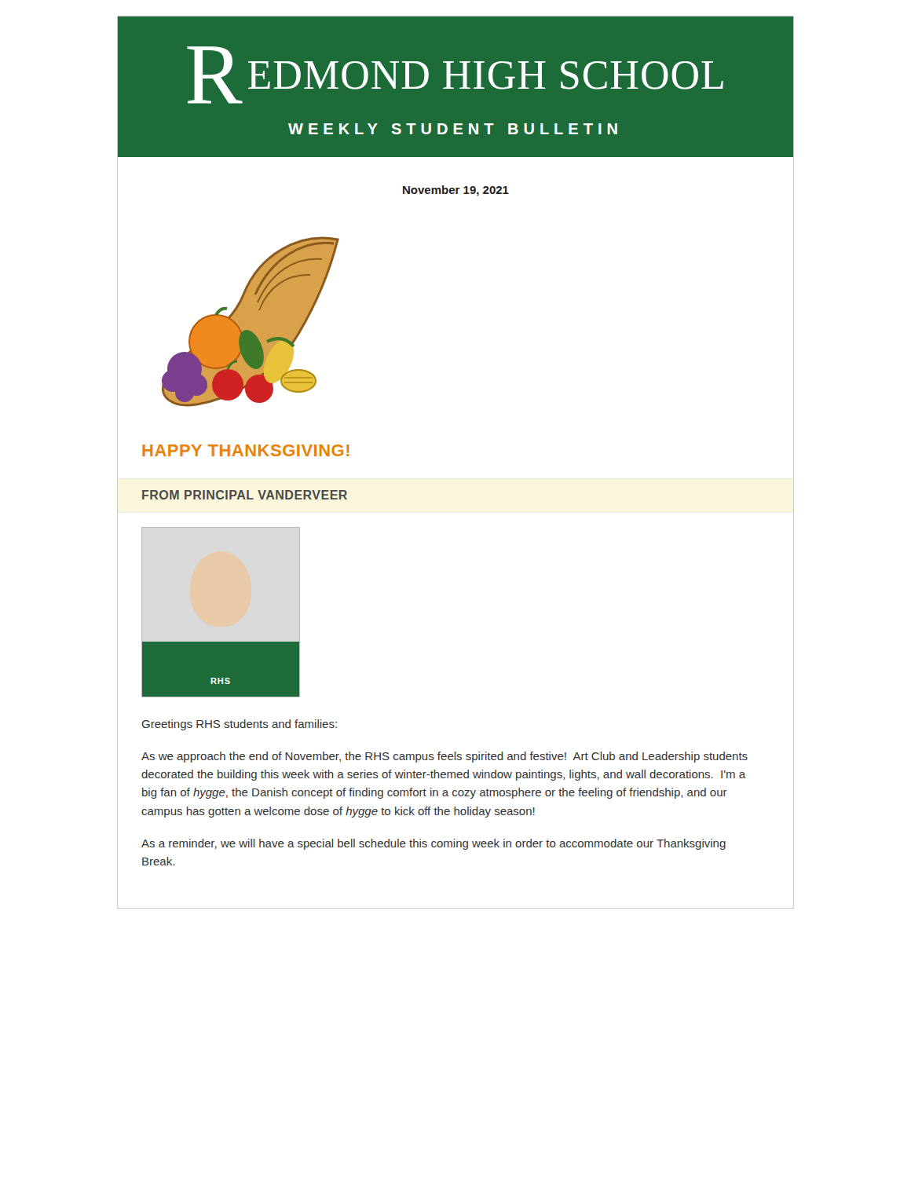R EDMOND HIGH SCHOOL
WEEKLY STUDENT BULLETIN
November 19, 2021
HAPPY THANKSGIVING!
FROM PRINCIPAL VANDERVEER
RHS
Greetings RHS students and families:
As we approach the end of November, the RHS campus feels spirited and festive! Art Club and Leadership students decorated the building this week with a series of winter-themed window paintings, lights, and wall decorations. I'm a big fan of hygge, the Danish concept of finding comfort in a cozy atmosphere or the feeling of friendship, and our campus has gotten a welcome dose of hygge to kick off the holiday season!
As a reminder, we will have a special bell schedule this coming week in order to accommodate our Thanksgiving Break.